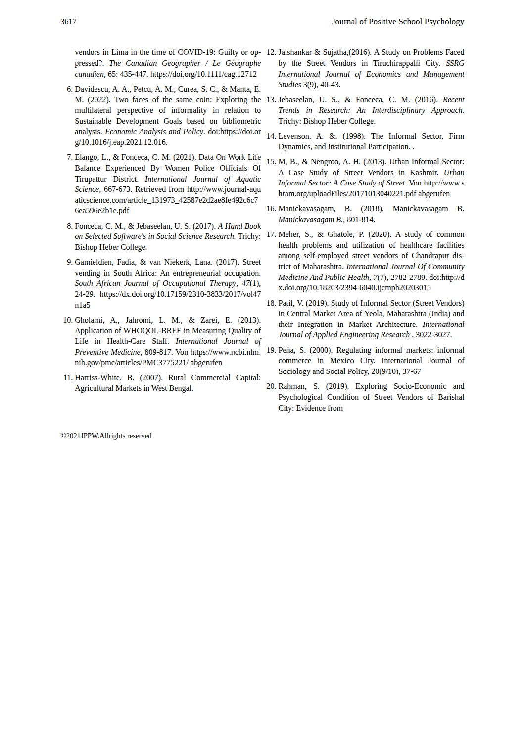3617 Journal of Positive School Psychology
vendors in Lima in the time of COVID-19: Guilty or oppressed?. The Canadian Geographer / Le Géographe canadien, 65: 435-447. https://doi.org/10.1111/cag.12712
Davidescu, A. A., Petcu, A. M., Curea, S. C., & Manta, E. M. (2022). Two faces of the same coin: Exploring the multilateral perspective of informality in relation to Sustainable Development Goals based on bibliometric analysis. Economic Analysis and Policy. doi:https://doi.org/10.1016/j.eap.2021.12.016.
Elango, L., & Fonceca, C. M. (2021). Data On Work Life Balance Experienced By Women Police Officials Of Tirupattur District. International Journal of Aquatic Science, 667-673. Retrieved from http://www.journal-aquaticscience.com/article_131973_42587e2d2ae8fe492c6c76ea596e2b1e.pdf
Fonceca, C. M., & Jebaseelan, U. S. (2017). A Hand Book on Selected Software's in Social Science Research. Trichy: Bishop Heber College.
Gamieldien, Fadia, & van Niekerk, Lana. (2017). Street vending in South Africa: An entrepreneurial occupation. South African Journal of Occupational Therapy, 47(1), 24-29. https://dx.doi.org/10.17159/2310-3833/2017/vol47n1a5
Gholami, A., Jahromi, L. M., & Zarei, E. (2013). Application of WHOQOL-BREF in Measuring Quality of Life in Health-Care Staff. International Journal of Preventive Medicine, 809-817. Von https://www.ncbi.nlm.nih.gov/pmc/articles/PMC3775221/ abgerufen
Harriss-White, B. (2007). Rural Commercial Capital: Agricultural Markets in West Bengal.
Jaishankar & Sujatha,(2016). A Study on Problems Faced by the Street Vendors in Tiruchirappalli City. SSRG International Journal of Economics and Management Studies 3(9), 40-43.
Jebaseelan, U. S., & Fonceca, C. M. (2016). Recent Trends in Research: An Interdisciplinary Approach. Trichy: Bishop Heber College.
Levenson, A. &. (1998). The Informal Sector, Firm Dynamics, and Institutional Participation. .
M, B., & Nengroo, A. H. (2013). Urban Informal Sector: A Case Study of Street Vendors in Kashmir. Urban Informal Sector: A Case Study of Street. Von http://www.shram.org/uploadFiles/20171013040221.pdf abgerufen
Manickavasagam, B. (2018). Manickavasagam B. Manickavasagam B., 801-814.
Meher, S., & Ghatole, P. (2020). A study of common health problems and utilization of healthcare facilities among self-employed street vendors of Chandrapur district of Maharashtra. International Journal Of Community Medicine And Public Health, 7(7), 2782-2789. doi:http://dx.doi.org/10.18203/2394-6040.ijcmph20203015
Patil, V. (2019). Study of Informal Sector (Street Vendors) in Central Market Area of Yeola, Maharashtra (India) and their Integration in Market Architecture. International Journal of Applied Engineering Research , 3022-3027.
Peña, S. (2000). Regulating informal markets: informal commerce in Mexico City. International Journal of Sociology and Social Policy, 20(9/10), 37-67
Rahman, S. (2019). Exploring Socio-Economic and Psychological Condition of Street Vendors of Barishal City: Evidence from
©2021JPPW.Allrights reserved